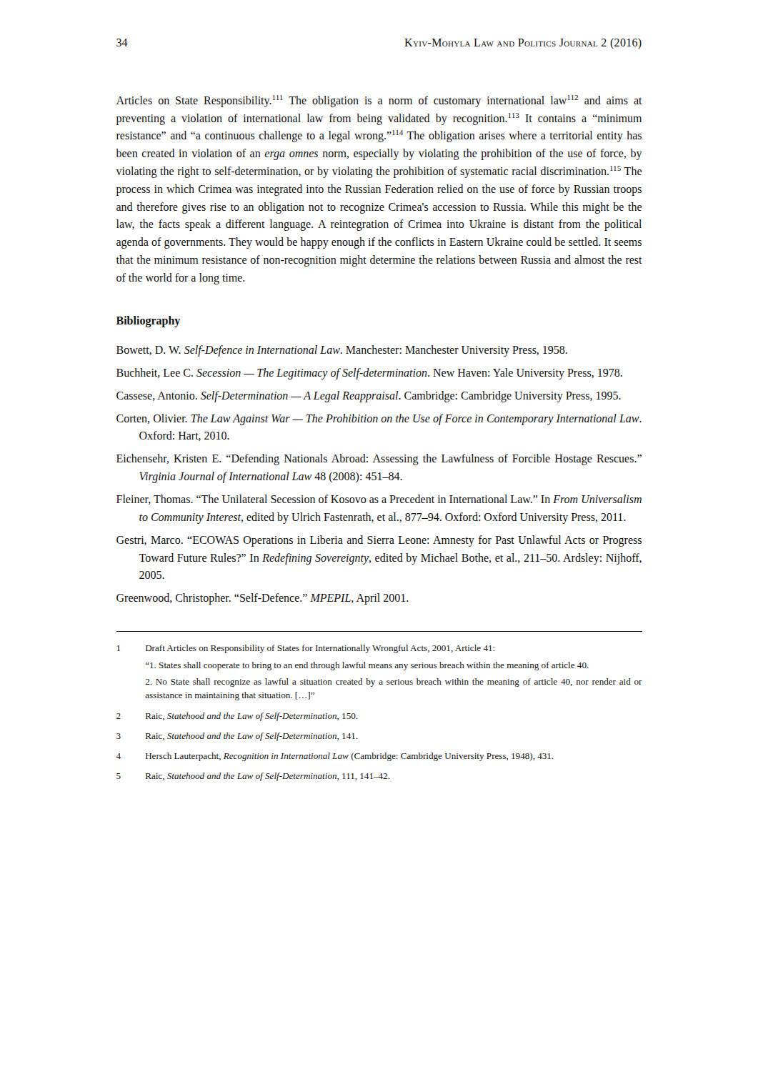34 Kyiv-Mohyla Law and Politics Journal 2 (2016)
Articles on State Responsibility.111 The obligation is a norm of customary international law112 and aims at preventing a violation of international law from being validated by recognition.113 It contains a “minimum resistance” and “a continuous challenge to a legal wrong.”114 The obligation arises where a territorial entity has been created in violation of an erga omnes norm, especially by violating the prohibition of the use of force, by violating the right to self-determination, or by violating the prohibition of systematic racial discrimination.115 The process in which Crimea was integrated into the Russian Federation relied on the use of force by Russian troops and therefore gives rise to an obligation not to recognize Crimea's accession to Russia. While this might be the law, the facts speak a different language. A reintegration of Crimea into Ukraine is distant from the political agenda of governments. They would be happy enough if the conflicts in Eastern Ukraine could be settled. It seems that the minimum resistance of non-recognition might determine the relations between Russia and almost the rest of the world for a long time.
Bibliography
Bowett, D. W. Self-Defence in International Law. Manchester: Manchester University Press, 1958.
Buchheit, Lee C. Secession — The Legitimacy of Self-determination. New Haven: Yale University Press, 1978.
Cassese, Antonio. Self-Determination — A Legal Reappraisal. Cambridge: Cambridge University Press, 1995.
Corten, Olivier. The Law Against War — The Prohibition on the Use of Force in Contemporary International Law. Oxford: Hart, 2010.
Eichensehr, Kristen E. “Defending Nationals Abroad: Assessing the Lawfulness of Forcible Hostage Rescues.” Virginia Journal of International Law 48 (2008): 451–84.
Fleiner, Thomas. “The Unilateral Secession of Kosovo as a Precedent in International Law.” In From Universalism to Community Interest, edited by Ulrich Fastenrath, et al., 877–94. Oxford: Oxford University Press, 2011.
Gestri, Marco. “ECOWAS Operations in Liberia and Sierra Leone: Amnesty for Past Unlawful Acts or Progress Toward Future Rules?” In Redefining Sovereignty, edited by Michael Bothe, et al., 211–50. Ardsley: Nijhoff, 2005.
Greenwood, Christopher. “Self-Defence.” MPEPIL, April 2001.
Draft Articles on Responsibility of States for Internationally Wrongful Acts, 2001, Article 41:
“1. States shall cooperate to bring to an end through lawful means any serious breach within the meaning of article 40.
2. No State shall recognize as lawful a situation created by a serious breach within the meaning of article 40, nor render aid or assistance in maintaining that situation. […]”
Raic, Statehood and the Law of Self-Determination, 150.
Raic, Statehood and the Law of Self-Determination, 141.
Hersch Lauterpacht, Recognition in International Law (Cambridge: Cambridge University Press, 1948), 431.
Raic, Statehood and the Law of Self-Determination, 111, 141–42.